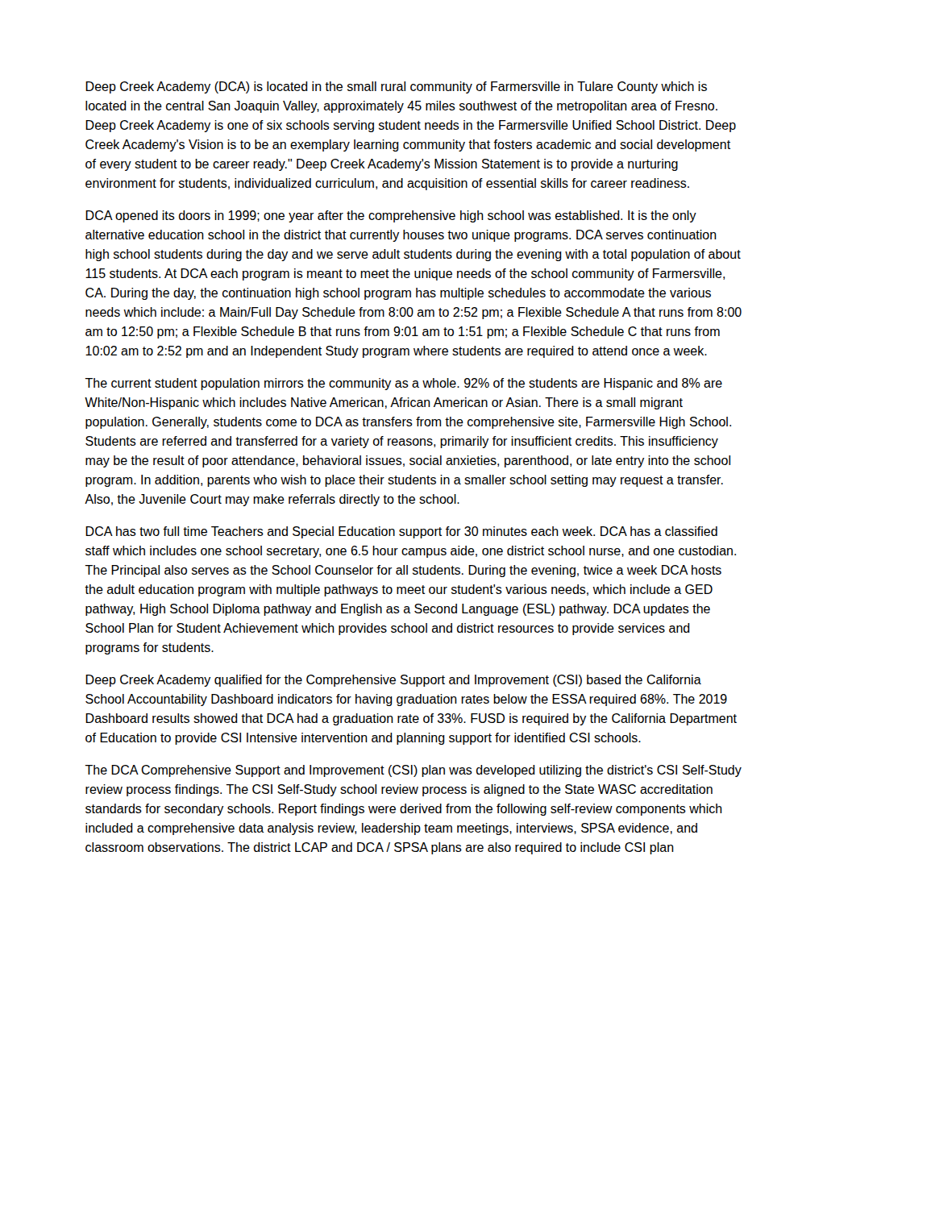Deep Creek Academy (DCA) is located in the small rural community of Farmersville in Tulare County which is located in the central San Joaquin Valley, approximately 45 miles southwest of the metropolitan area of Fresno. Deep Creek Academy is one of six schools serving student needs in the Farmersville Unified School District. Deep Creek Academy's Vision is to be an exemplary learning community that fosters academic and social development of every student to be career ready." Deep Creek Academy's Mission Statement is to provide a nurturing environment for students, individualized curriculum, and acquisition of essential skills for career readiness.
DCA opened its doors in 1999; one year after the comprehensive high school was established. It is the only alternative education school in the district that currently houses two unique programs. DCA serves continuation high school students during the day and we serve adult students during the evening with a total population of about 115 students. At DCA each program is meant to meet the unique needs of the school community of Farmersville, CA. During the day, the continuation high school program has multiple schedules to accommodate the various needs which include: a Main/Full Day Schedule from 8:00 am to 2:52 pm; a Flexible Schedule A that runs from 8:00 am to 12:50 pm; a Flexible Schedule B that runs from 9:01 am to 1:51 pm; a Flexible Schedule C that runs from 10:02 am to 2:52 pm and an Independent Study program where students are required to attend once a week.
The current student population mirrors the community as a whole. 92% of the students are Hispanic and 8% are White/Non-Hispanic which includes Native American, African American or Asian. There is a small migrant population. Generally, students come to DCA as transfers from the comprehensive site, Farmersville High School. Students are referred and transferred for a variety of reasons, primarily for insufficient credits. This insufficiency may be the result of poor attendance, behavioral issues, social anxieties, parenthood, or late entry into the school program. In addition, parents who wish to place their students in a smaller school setting may request a transfer. Also, the Juvenile Court may make referrals directly to the school.
DCA has two full time Teachers and Special Education support for 30 minutes each week. DCA has a classified staff which includes one school secretary, one 6.5 hour campus aide, one district school nurse, and one custodian. The Principal also serves as the School Counselor for all students. During the evening, twice a week DCA hosts the adult education program with multiple pathways to meet our student's various needs, which include a GED pathway, High School Diploma pathway and English as a Second Language (ESL) pathway. DCA updates the School Plan for Student Achievement which provides school and district resources to provide services and programs for students.
Deep Creek Academy qualified for the Comprehensive Support and Improvement (CSI) based the California School Accountability Dashboard indicators for having graduation rates below the ESSA required 68%. The 2019 Dashboard results showed that DCA had a graduation rate of 33%. FUSD is required by the California Department of Education to provide CSI Intensive intervention and planning support for identified CSI schools.
The DCA Comprehensive Support and Improvement (CSI) plan was developed utilizing the district's CSI Self-Study review process findings. The CSI Self-Study school review process is aligned to the State WASC accreditation standards for secondary schools. Report findings were derived from the following self-review components which included a comprehensive data analysis review, leadership team meetings, interviews, SPSA evidence, and classroom observations. The district LCAP and DCA / SPSA plans are also required to include CSI plan